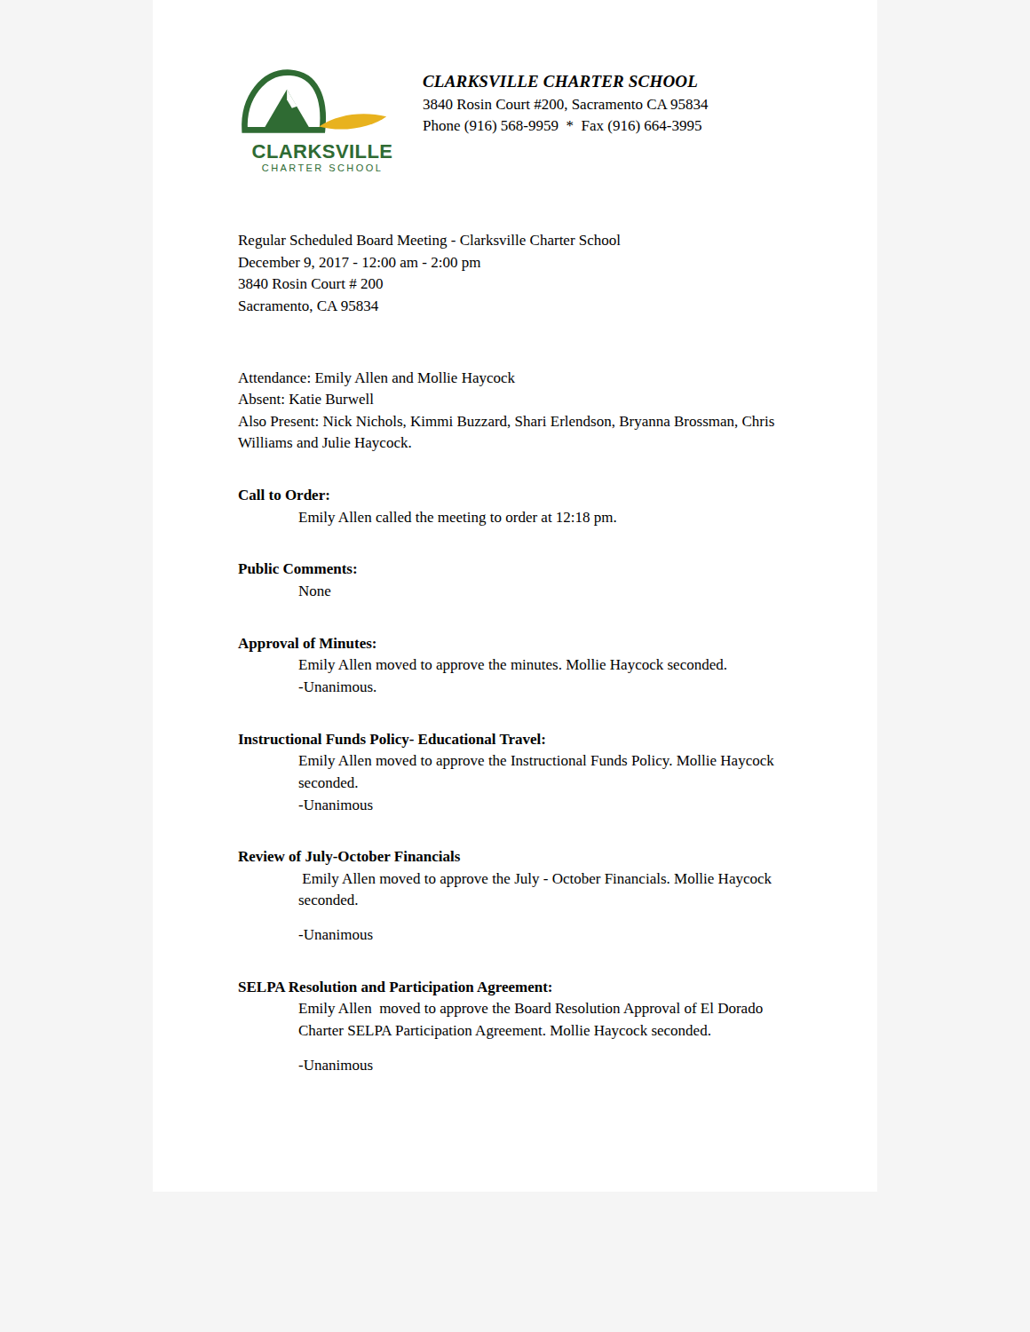CLARKSVILLE
CHARTER SCHOOL
CLARKSVILLE CHARTER SCHOOL
3840 Rosin Court #200, Sacramento CA 95834
Phone (916) 568-9959 * Fax (916) 664-3995
Regular Scheduled Board Meeting - Clarksville Charter School
December 9, 2017 - 12:00 am - 2:00 pm
3840 Rosin Court # 200
Sacramento, CA 95834
Attendance: Emily Allen and Mollie Haycock
Absent: Katie Burwell
Also Present: Nick Nichols, Kimmi Buzzard, Shari Erlendson, Bryanna Brossman, Chris Williams and Julie Haycock.
Call to Order:
Emily Allen called the meeting to order at 12:18 pm.
Public Comments:
None
Approval of Minutes:
Emily Allen moved to approve the minutes. Mollie Haycock seconded.
-Unanimous.
Instructional Funds Policy- Educational Travel:
Emily Allen moved to approve the Instructional Funds Policy. Mollie Haycock seconded.
-Unanimous
Review of July-October Financials
Emily Allen moved to approve the July - October Financials. Mollie Haycock seconded.
-Unanimous
SELPA Resolution and Participation Agreement:
Emily Allen moved to approve the Board Resolution Approval of El Dorado Charter SELPA Participation Agreement. Mollie Haycock seconded.
-Unanimous